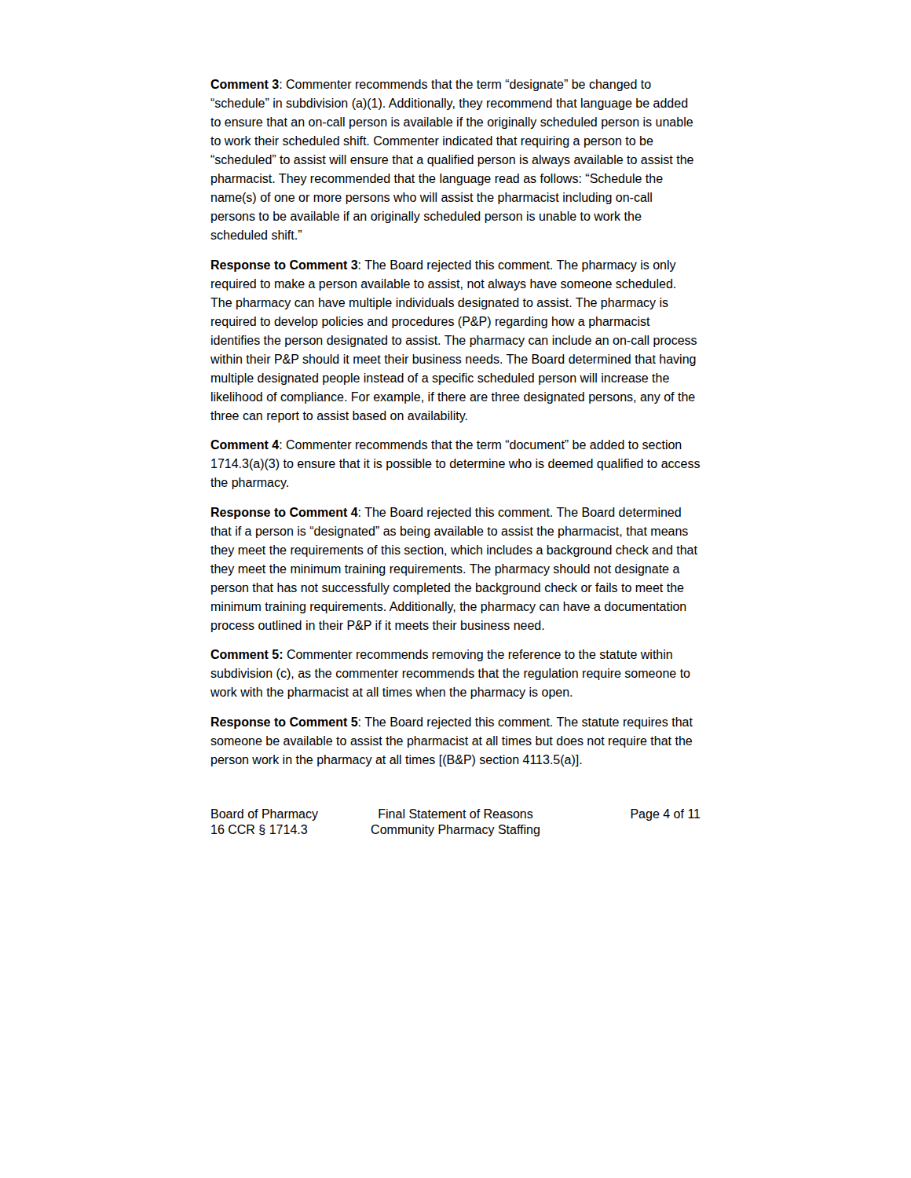Comment 3: Commenter recommends that the term “designate” be changed to “schedule” in subdivision (a)(1). Additionally, they recommend that language be added to ensure that an on-call person is available if the originally scheduled person is unable to work their scheduled shift. Commenter indicated that requiring a person to be “scheduled” to assist will ensure that a qualified person is always available to assist the pharmacist. They recommended that the language read as follows: “Schedule the name(s) of one or more persons who will assist the pharmacist including on-call persons to be available if an originally scheduled person is unable to work the scheduled shift.”
Response to Comment 3: The Board rejected this comment. The pharmacy is only required to make a person available to assist, not always have someone scheduled. The pharmacy can have multiple individuals designated to assist. The pharmacy is required to develop policies and procedures (P&P) regarding how a pharmacist identifies the person designated to assist. The pharmacy can include an on-call process within their P&P should it meet their business needs. The Board determined that having multiple designated people instead of a specific scheduled person will increase the likelihood of compliance. For example, if there are three designated persons, any of the three can report to assist based on availability.
Comment 4: Commenter recommends that the term “document” be added to section 1714.3(a)(3) to ensure that it is possible to determine who is deemed qualified to access the pharmacy.
Response to Comment 4: The Board rejected this comment. The Board determined that if a person is “designated” as being available to assist the pharmacist, that means they meet the requirements of this section, which includes a background check and that they meet the minimum training requirements. The pharmacy should not designate a person that has not successfully completed the background check or fails to meet the minimum training requirements. Additionally, the pharmacy can have a documentation process outlined in their P&P if it meets their business need.
Comment 5: Commenter recommends removing the reference to the statute within subdivision (c), as the commenter recommends that the regulation require someone to work with the pharmacist at all times when the pharmacy is open.
Response to Comment 5: The Board rejected this comment. The statute requires that someone be available to assist the pharmacist at all times but does not require that the person work in the pharmacy at all times [(B&P) section 4113.5(a)].
Board of Pharmacy
16 CCR § 1714.3
Final Statement of Reasons
Community Pharmacy Staffing
Page 4 of 11